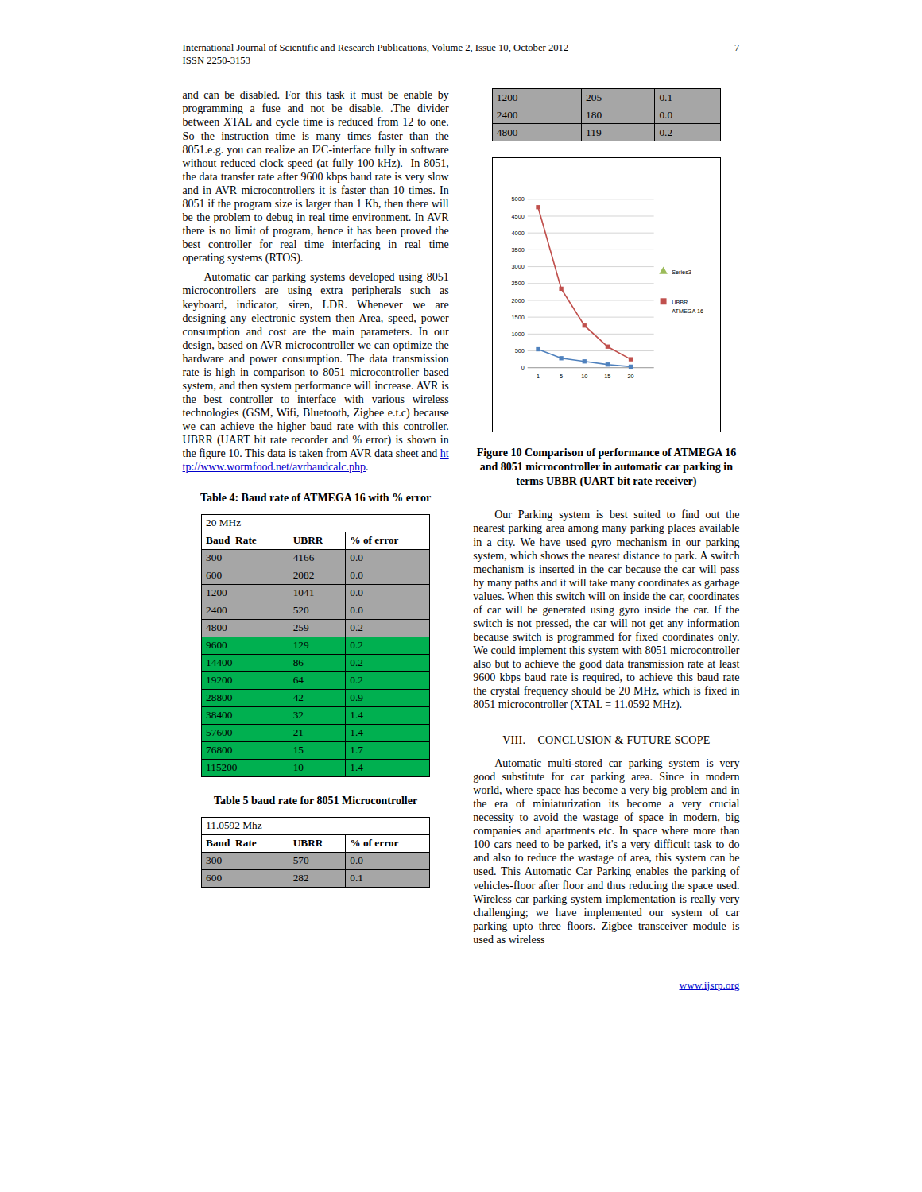International Journal of Scientific and Research Publications, Volume 2, Issue 10, October 2012
ISSN 2250-3153 7
and can be disabled. For this task it must be enable by programming a fuse and not be disable. .The divider between XTAL and cycle time is reduced from 12 to one. So the instruction time is many times faster than the 8051.e.g. you can realize an I2C-interface fully in software without reduced clock speed (at fully 100 kHz). In 8051, the data transfer rate after 9600 kbps baud rate is very slow and in AVR microcontrollers it is faster than 10 times. In 8051 if the program size is larger than 1 Kb, then there will be the problem to debug in real time environment. In AVR there is no limit of program, hence it has been proved the best controller for real time interfacing in real time operating systems (RTOS).
Automatic car parking systems developed using 8051 microcontrollers are using extra peripherals such as keyboard, indicator, siren, LDR. Whenever we are designing any electronic system then Area, speed, power consumption and cost are the main parameters. In our design, based on AVR microcontroller we can optimize the hardware and power consumption. The data transmission rate is high in comparison to 8051 microcontroller based system, and then system performance will increase. AVR is the best controller to interface with various wireless technologies (GSM, Wifi, Bluetooth, Zigbee e.t.c) because we can achieve the higher baud rate with this controller. UBRR (UART bit rate recorder and % error) is shown in the figure 10. This data is taken from AVR data sheet and http://www.wormfood.net/avrbaudcalc.php.
Table 4: Baud rate of ATMEGA 16 with % error
| 20 MHz |
| Baud Rate | UBRR | % of error |
| 300 | 4166 | 0.0 |
| 600 | 2082 | 0.0 |
| 1200 | 1041 | 0.0 |
| 2400 | 520 | 0.0 |
| 4800 | 259 | 0.2 |
| 9600 | 129 | 0.2 |
| 14400 | 86 | 0.2 |
| 19200 | 64 | 0.2 |
| 28800 | 42 | 0.9 |
| 38400 | 32 | 1.4 |
| 57600 | 21 | 1.4 |
| 76800 | 15 | 1.7 |
| 115200 | 10 | 1.4 |
Table 5 baud rate for 8051 Microcontroller
| 11.0592 Mhz |
| Baud Rate | UBRR | % of error |
| 300 | 570 | 0.0 |
| 600 | 282 | 0.1 |
| 1200 | 205 | 0.1 |
| 2400 | 180 | 0.0 |
| 4800 | 119 | 0.2 |
5000 4500 4000 3500 3000 2500 2000 1500 1000 500 0 1 5 10 15 20 Series3 UBBR ATMEGA 16
Figure 10 Comparison of performance of ATMEGA 16 and 8051 microcontroller in automatic car parking in terms UBBR (UART bit rate receiver)
Our Parking system is best suited to find out the nearest parking area among many parking places available in a city. We have used gyro mechanism in our parking system, which shows the nearest distance to park. A switch mechanism is inserted in the car because the car will pass by many paths and it will take many coordinates as garbage values. When this switch will on inside the car, coordinates of car will be generated using gyro inside the car. If the switch is not pressed, the car will not get any information because switch is programmed for fixed coordinates only. We could implement this system with 8051 microcontroller also but to achieve the good data transmission rate at least 9600 kbps baud rate is required, to achieve this baud rate the crystal frequency should be 20 MHz, which is fixed in 8051 microcontroller (XTAL = 11.0592 MHz).
VIII. CONCLUSION & FUTURE SCOPE
Automatic multi-stored car parking system is very good substitute for car parking area. Since in modern world, where space has become a very big problem and in the era of miniaturization its become a very crucial necessity to avoid the wastage of space in modern, big companies and apartments etc. In space where more than 100 cars need to be parked, it's a very difficult task to do and also to reduce the wastage of area, this system can be used. This Automatic Car Parking enables the parking of vehicles-floor after floor and thus reducing the space used. Wireless car parking system implementation is really very challenging; we have implemented our system of car parking upto three floors. Zigbee transceiver module is used as wireless
www.ijsrp.org